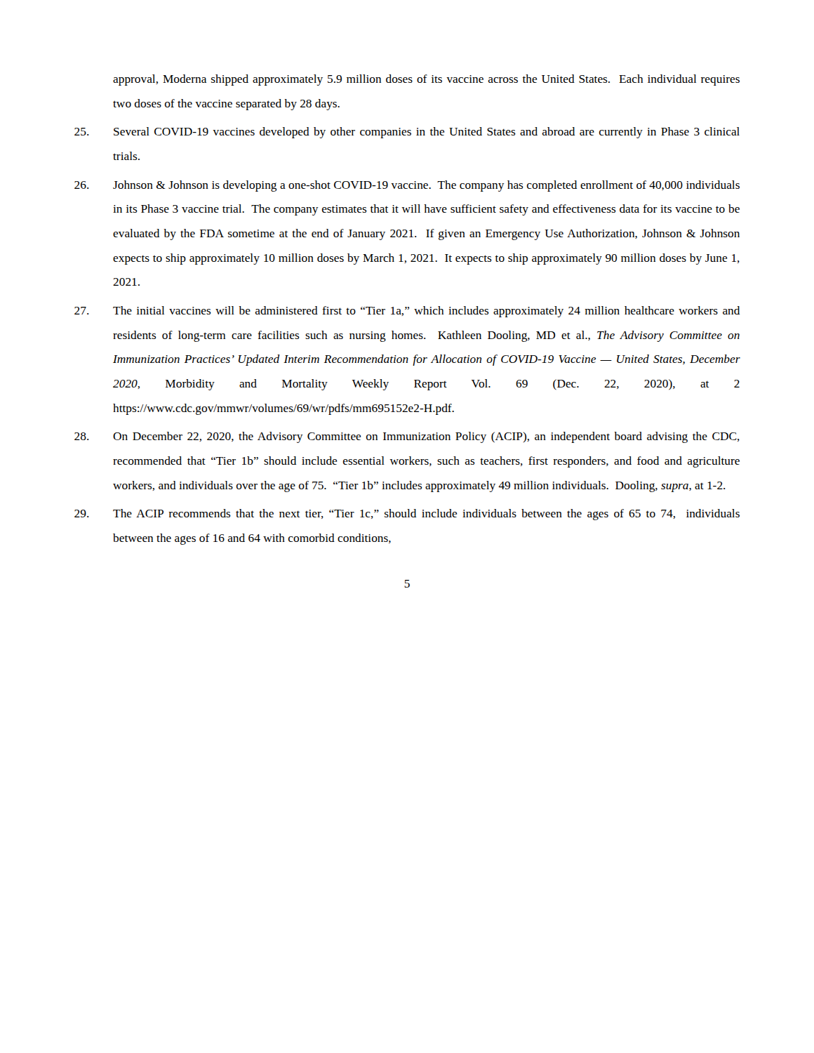approval, Moderna shipped approximately 5.9 million doses of its vaccine across the United States. Each individual requires two doses of the vaccine separated by 28 days.
25.
Several COVID-19 vaccines developed by other companies in the United States and abroad are currently in Phase 3 clinical trials.
26.
Johnson & Johnson is developing a one-shot COVID-19 vaccine. The company has completed enrollment of 40,000 individuals in its Phase 3 vaccine trial. The company estimates that it will have sufficient safety and effectiveness data for its vaccine to be evaluated by the FDA sometime at the end of January 2021. If given an Emergency Use Authorization, Johnson & Johnson expects to ship approximately 10 million doses by March 1, 2021. It expects to ship approximately 90 million doses by June 1, 2021.
27.
The initial vaccines will be administered first to “Tier 1a,” which includes approximately 24 million healthcare workers and residents of long-term care facilities such as nursing homes. Kathleen Dooling, MD et al., The Advisory Committee on Immunization Practices’ Updated Interim Recommendation for Allocation of COVID-19 Vaccine — United States, December 2020, Morbidity and Mortality Weekly Report Vol. 69 (Dec. 22, 2020), at 2 https://www.cdc.gov/mmwr/volumes/69/wr/pdfs/mm695152e2-H.pdf.
28.
On December 22, 2020, the Advisory Committee on Immunization Policy (ACIP), an independent board advising the CDC, recommended that “Tier 1b” should include essential workers, such as teachers, first responders, and food and agriculture workers, and individuals over the age of 75. “Tier 1b” includes approximately 49 million individuals. Dooling, supra, at 1-2.
29.
The ACIP recommends that the next tier, “Tier 1c,” should include individuals between the ages of 65 to 74, individuals between the ages of 16 and 64 with comorbid conditions,
5